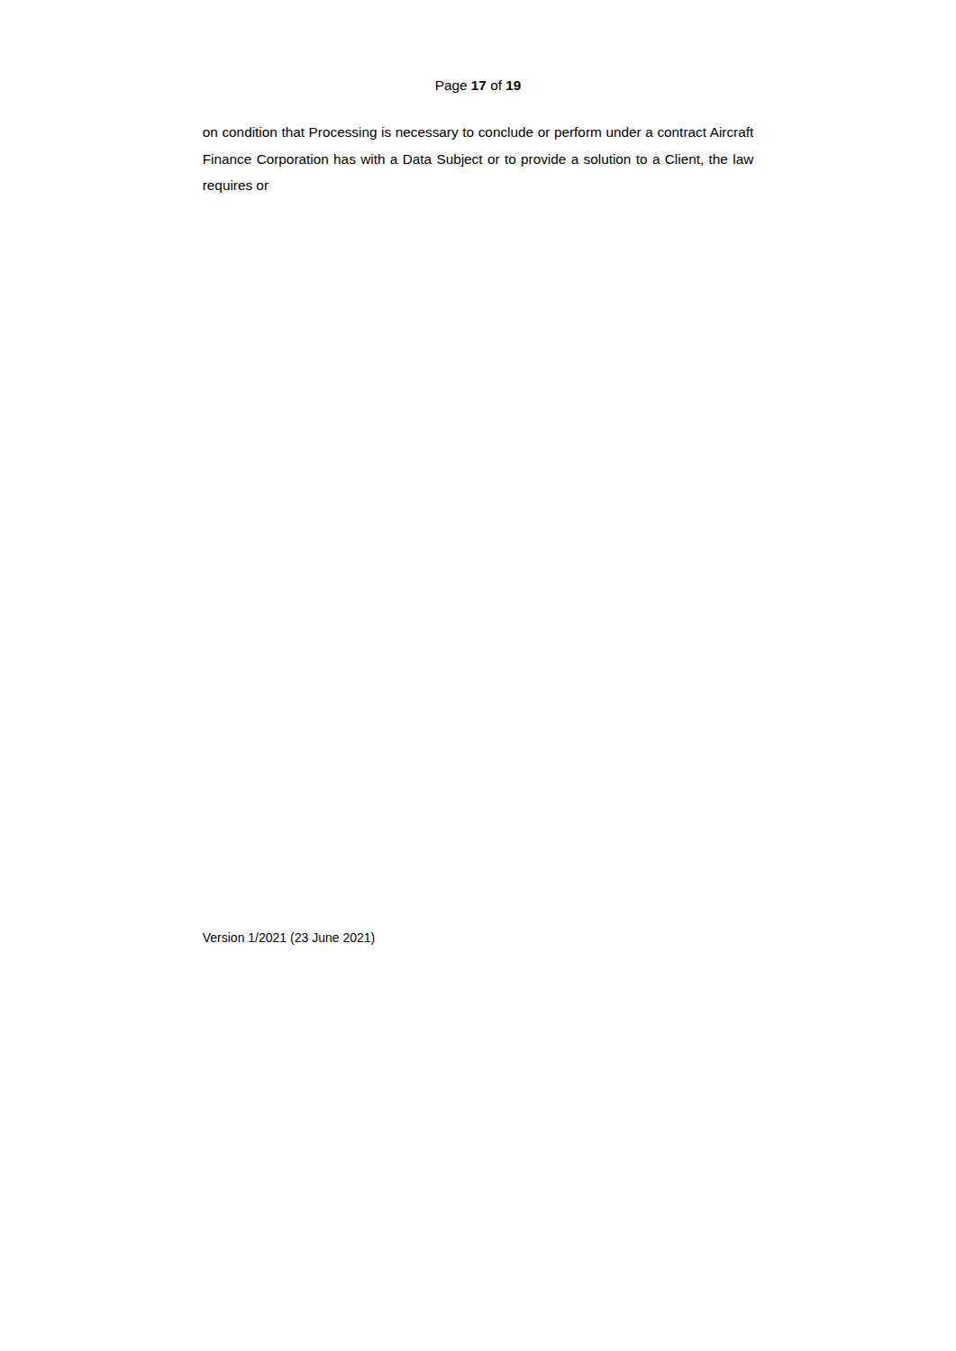Page 17 of 19
on condition that Processing is necessary to conclude or perform under a contract Aircraft Finance Corporation has with a Data Subject or to provide a solution to a Client, the law requires or
Version 1/2021 (23 June 2021)